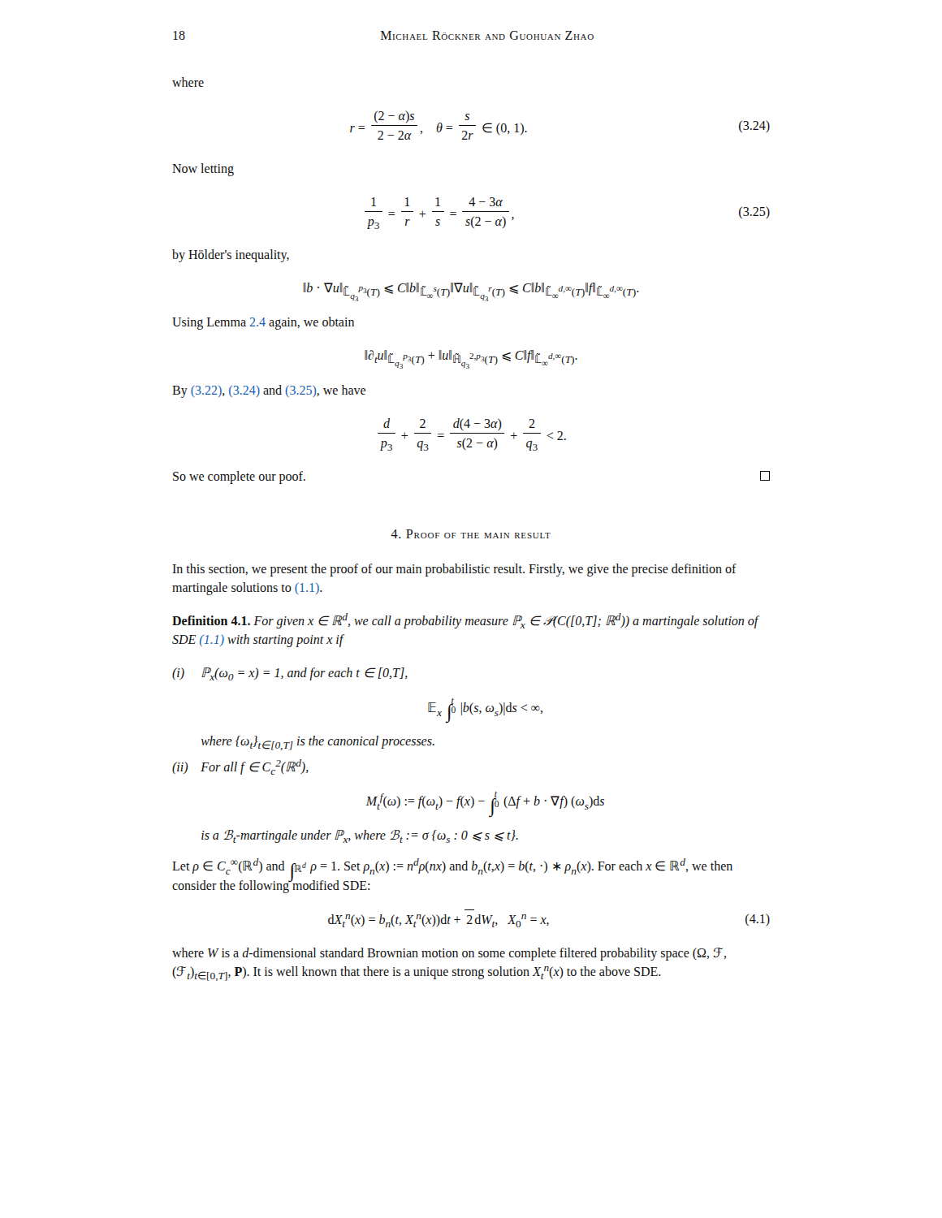18 Michael Röckner and Guohuan Zhao
where
r = (2 − α)s 2 − 2α, θ = s 2r ∈ (0, 1).
(3.24)
Now letting
1 p3 = 1 r + 1 s = 4 − 3α s(2 − α),
(3.25)
by Hölder's inequality,
‖b · ∇u‖𝕃̃q3p3(T) ⩽ C‖b‖𝕃̃∞s(T)‖∇u‖𝕃̃q3r(T) ⩽ C‖b‖𝕃̃∞d,∞(T)‖f‖𝕃̃∞d,∞(T).
Using Lemma 2.4 again, we obtain
‖∂tu‖𝕃̃q3p3(T) + ‖u‖ℍ̃q32,p3(T) ⩽ C‖f‖𝕃̃∞d,∞(T).
By (3.22), (3.24) and (3.25), we have
dp3 + 2 q3 = d(4 − 3α) s(2 − α) + 2 q3 < 2.
So we complete our poof.
4. Proof of the main result
In this section, we present the proof of our main probabilistic result. Firstly, we give the precise definition of martingale solutions to (1.1).
Definition 4.1. For given x ∈ ℝd, we call a probability measure ℙx ∈ 𝒫(C([0,T]; ℝd)) a martingale solution of SDE (1.1) with starting point x if
(i) ℙx(ω0 = x) = 1, and for each t ∈ [0,T],
𝔼x ∫t 0 |b(s, ωs)|ds < ∞,
where {ωt}t∈[0,T] is the canonical processes.
(ii) For all f ∈ Cc2(ℝd),
Mtf(ω) := f(ωt) − f(x) − ∫t 0 (Δf + b · ∇f) (ωs)ds
is a ℬt-martingale under ℙx, where ℬt := σ {ωs : 0 ⩽ s ⩽ t}.
Let ρ ∈ Cc∞(ℝd) and ∫ ℝd ρ = 1. Set ρn(x) := ndρ(nx) and bn(t,x) = b(t, ·) ∗ ρn(x). For each x ∈ ℝd, we then consider the following modified SDE:
dXtn(x) = bn(t, Xtn(x))dt + 2dWt, X0n = x,
(4.1)
where W is a d-dimensional standard Brownian motion on some complete filtered probability space (Ω, ℱ, (ℱt)t∈[0,T], P). It is well known that there is a unique strong solution Xtn(x) to the above SDE.